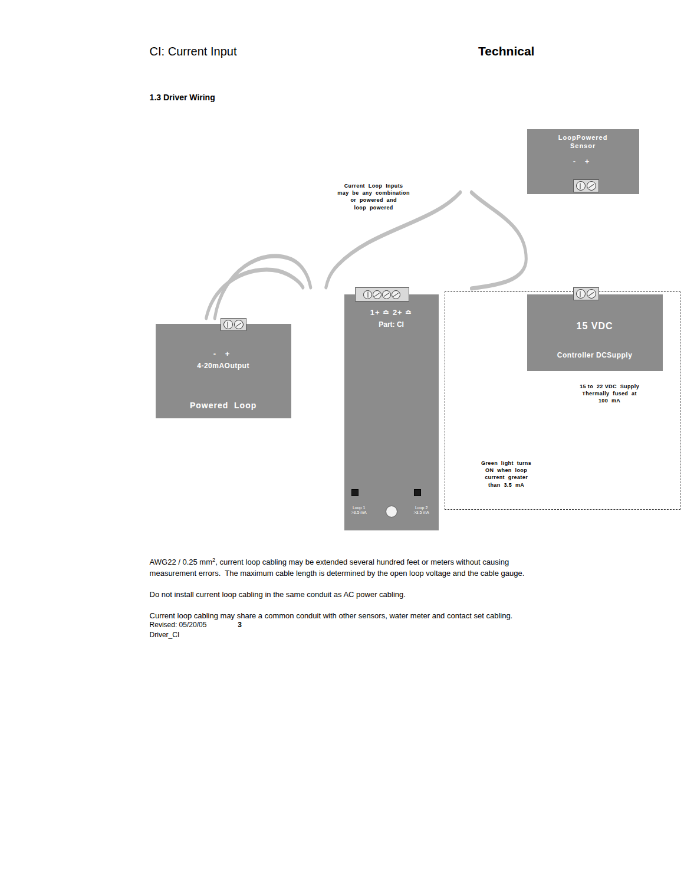CI: Current Input
Technical
1.3 Driver Wiring
LoopPowered
Sensor
- +
Current Loop Inputs
may be any combination
or powered and
loop powered
- +
4-20mAOutput
Powered Loop
1+ ≏ 2+ ≏
Part: CI
Loop 1
>3.5 mA
Loop 2
>3.5 mA
15 VDC
Controller DCSupply
15 to 22 VDC Supply
Thermally fused at
100 mA
Green light turns
ON when loop
current greater
than 3.5 mA
AWG22 / 0.25 mm2, current loop cabling may be extended several hundred feet or meters without causing measurement errors. The maximum cable length is determined by the open loop voltage and the cable gauge.
Do not install current loop cabling in the same conduit as AC power cabling.
Current loop cabling may share a common conduit with other sensors, water meter and contact set cabling.
Revised: 05/20/05 Driver_CI
3